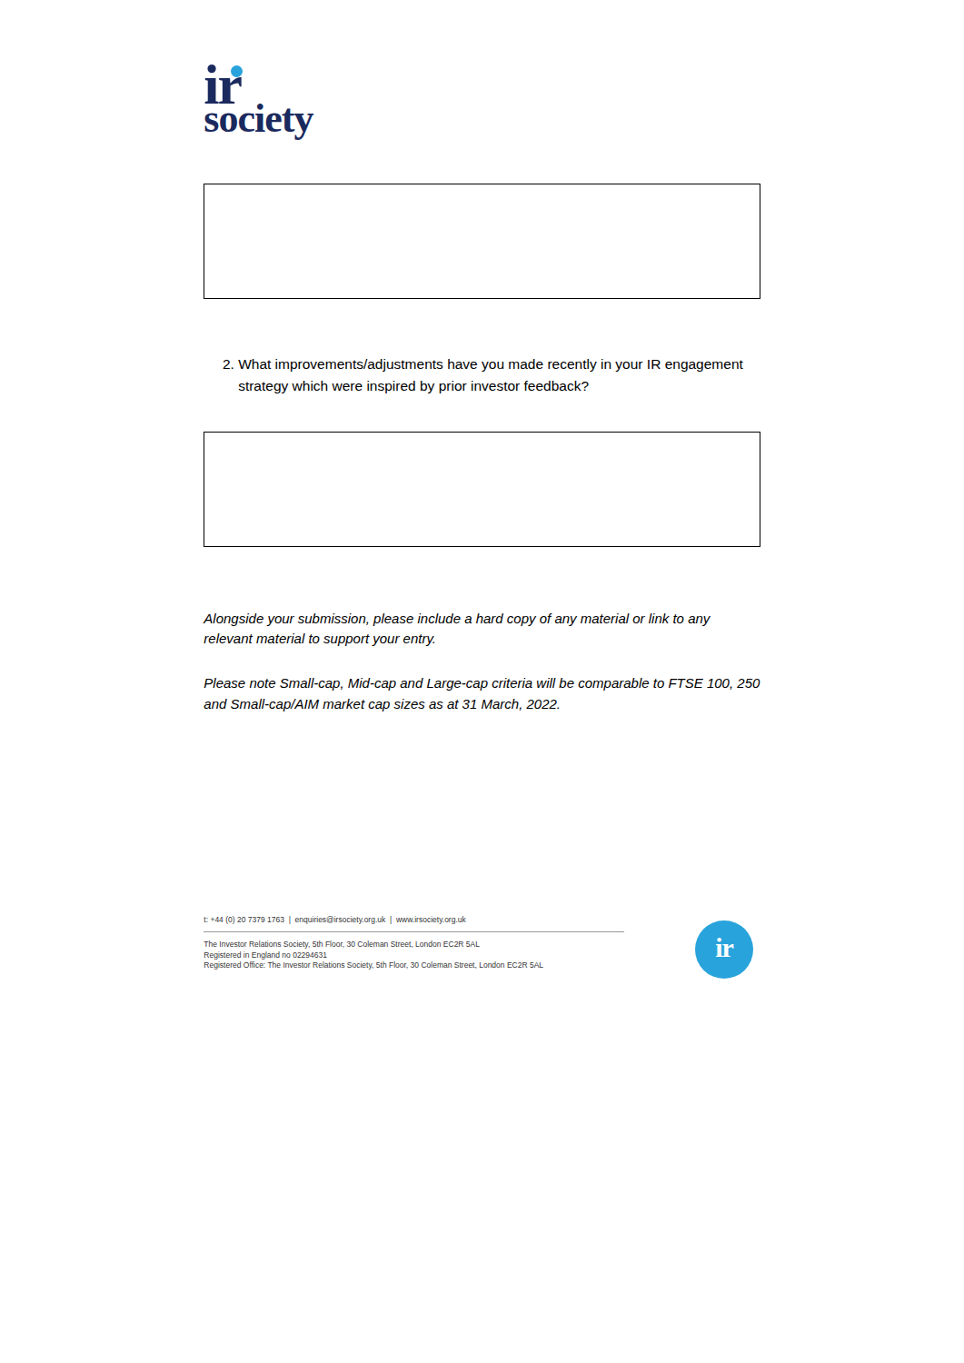ir society
What improvements/adjustments have you made recently in your IR engagement strategy which were inspired by prior investor feedback?
Alongside your submission, please include a hard copy of any material or link to any relevant material to support your entry.
Please note Small-cap, Mid-cap and Large-cap criteria will be comparable to FTSE 100, 250 and Small-cap/AIM market cap sizes as at 31 March, 2022.
t: +44 (0) 20 7379 1763 | enquiries@irsociety.org.uk | www.irsociety.org.uk
The Investor Relations Society, 5th Floor, 30 Coleman Street, London EC2R 5AL
Registered in England no 02294631
Registered Office: The Investor Relations Society, 5th Floor, 30 Coleman Street, London EC2R 5AL
ir